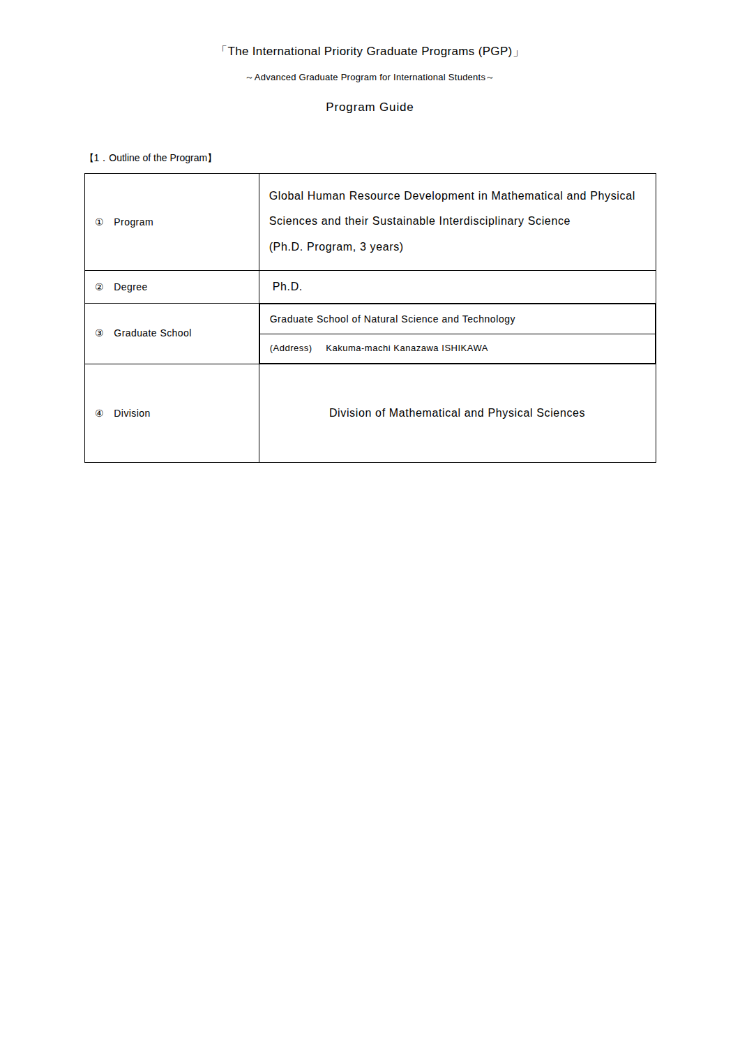「The International Priority Graduate Programs (PGP)」
～Advanced Graduate Program for International Students～
Program Guide
【1．Outline of the Program】
| ① Program | Global Human Resource Development in Mathematical and Physical Sciences and their Sustainable Interdisciplinary Science (Ph.D. Program, 3 years) |
| ② Degree | Ph.D. |
| ③ Graduate School | / Graduate School of Natural Science and Technology / / (Address) Kakuma-machi Kanazawa ISHIKAWA / |
| ④ Division | Division of Mathematical and Physical Sciences |